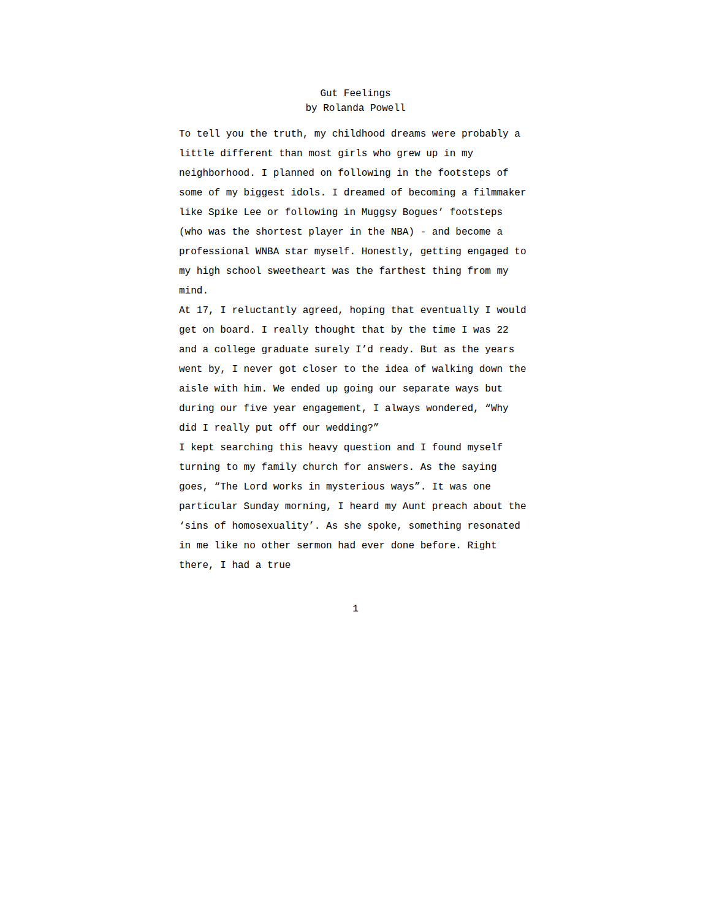Gut Feelings
by Rolanda Powell
To tell you the truth, my childhood dreams were probably a little different than most girls who grew up in my neighborhood. I planned on following in the footsteps of some of my biggest idols. I dreamed of becoming a filmmaker like Spike Lee or following in Muggsy Bogues’ footsteps (who was the shortest player in the NBA) - and become a professional WNBA star myself. Honestly, getting engaged to my high school sweetheart was the farthest thing from my mind.
At 17, I reluctantly agreed, hoping that eventually I would get on board. I really thought that by the time I was 22 and a college graduate surely I’d ready. But as the years went by, I never got closer to the idea of walking down the aisle with him. We ended up going our separate ways but during our five year engagement, I always wondered, “Why did I really put off our wedding?”
I kept searching this heavy question and I found myself turning to my family church for answers. As the saying goes, “The Lord works in mysterious ways”. It was one particular Sunday morning, I heard my Aunt preach about the ‘sins of homosexuality’. As she spoke, something resonated in me like no other sermon had ever done before. Right there, I had a true
1